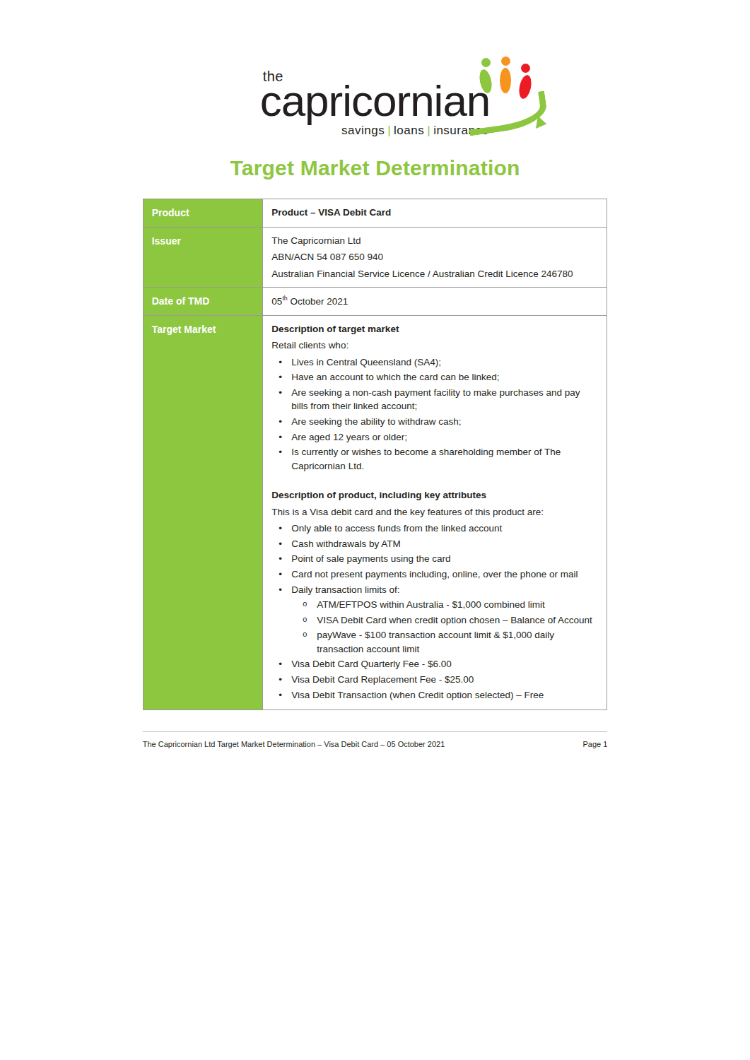the capricornian savings|loans|insurance
Target Market Determination
| Product | Product – VISA Debit Card |
| Issuer | The Capricornian Ltd ABN/ACN 54 087 650 940 Australian Financial Service Licence / Australian Credit Licence 246780 |
| Date of TMD | 05 th October 2021 |
| Target Market | Description of target market Retail clients who: Lives in Central Queensland (SA4); Have an account to which the card can be linked; Are seeking a non-cash payment facility to make purchases and pay bills from their linked account; Are seeking the ability to withdraw cash; Are aged 12 years or older; Is currently or wishes to become a shareholding member of The Capricornian Ltd. Description of product, including key attributes This is a Visa debit card and the key features of this product are: Only able to access funds from the linked account Cash withdrawals by ATM Point of sale payments using the card Card not present payments including, online, over the phone or mail Daily transaction limits of: ATM/EFTPOS within Australia - $1,000 combined limit VISA Debit Card when credit option chosen – Balance of Account payWave - $100 transaction account limit & $1,000 daily transaction account limit Visa Debit Card Quarterly Fee - $6.00 Visa Debit Card Replacement Fee - $25.00 Visa Debit Transaction (when Credit option selected) – Free |
The Capricornian Ltd Target Market Determination – Visa Debit Card – 05 October 2021
Page 1